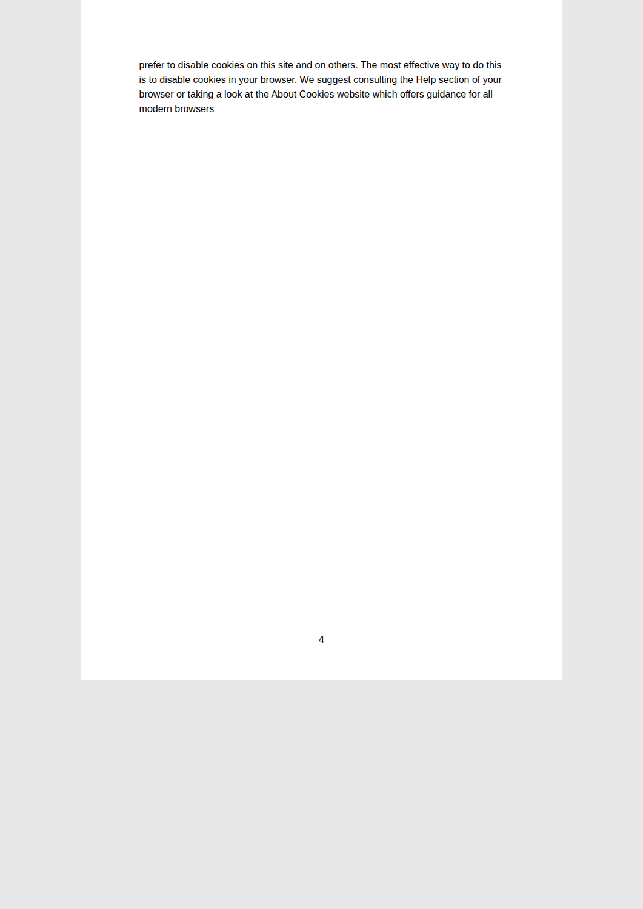prefer to disable cookies on this site and on others. The most effective way to do this is to disable cookies in your browser. We suggest consulting the Help section of your browser or taking a look at the About Cookies website which offers guidance for all modern browsers
4